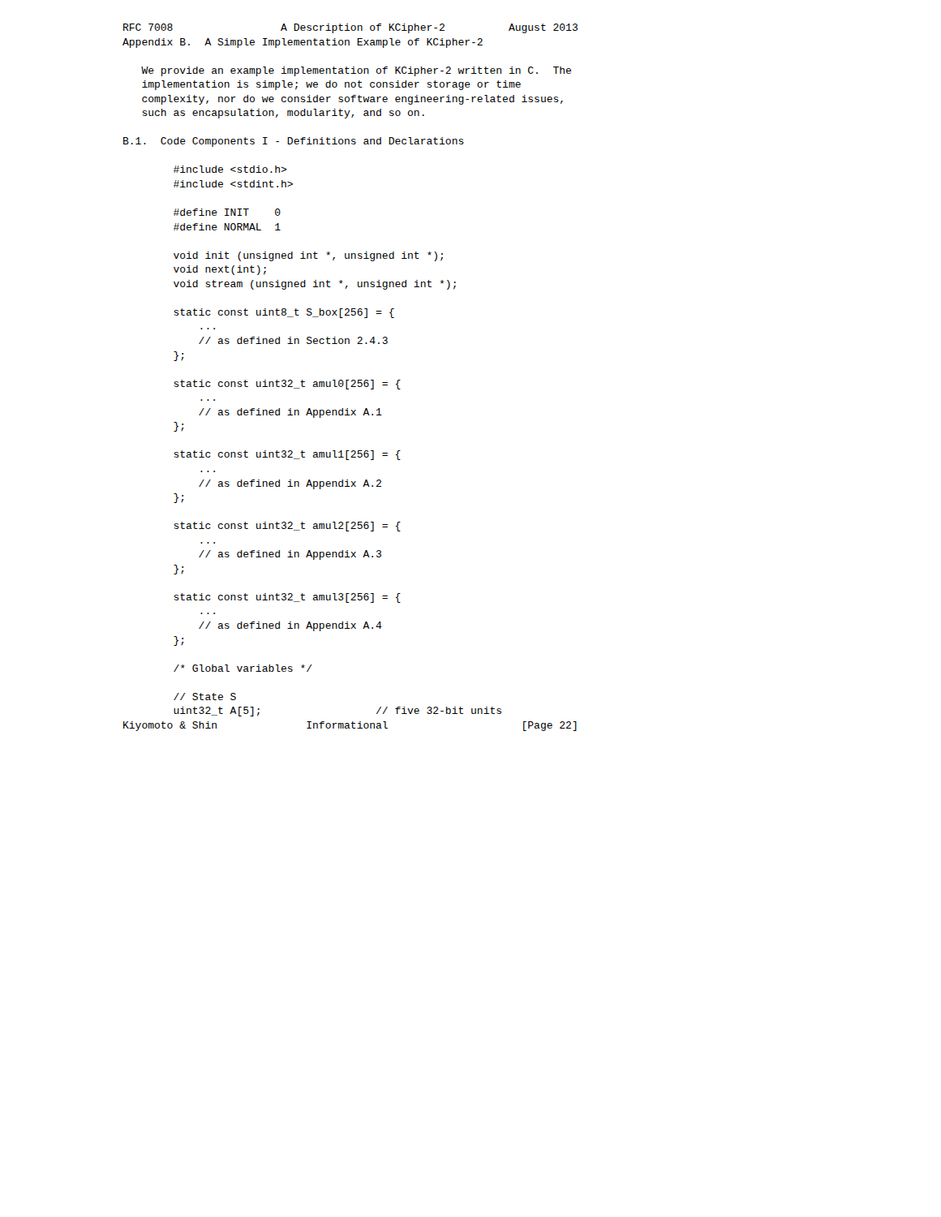RFC 7008                 A Description of KCipher-2          August 2013
Appendix B.  A Simple Implementation Example of KCipher-2

   We provide an example implementation of KCipher-2 written in C.  The
   implementation is simple; we do not consider storage or time
   complexity, nor do we consider software engineering-related issues,
   such as encapsulation, modularity, and so on.

B.1.  Code Components I - Definitions and Declarations

        #include <stdio.h>
        #include <stdint.h>

        #define INIT    0
        #define NORMAL  1

        void init (unsigned int *, unsigned int *);
        void next(int);
        void stream (unsigned int *, unsigned int *);

        static const uint8_t S_box[256] = {
            ...
            // as defined in Section 2.4.3
        };

        static const uint32_t amul0[256] = {
            ...
            // as defined in Appendix A.1
        };

        static const uint32_t amul1[256] = {
            ...
            // as defined in Appendix A.2
        };

        static const uint32_t amul2[256] = {
            ...
            // as defined in Appendix A.3
        };

        static const uint32_t amul3[256] = {
            ...
            // as defined in Appendix A.4
        };

        /* Global variables */

        // State S
        uint32_t A[5];                  // five 32-bit units
Kiyomoto & Shin              Informational                     [Page 22]